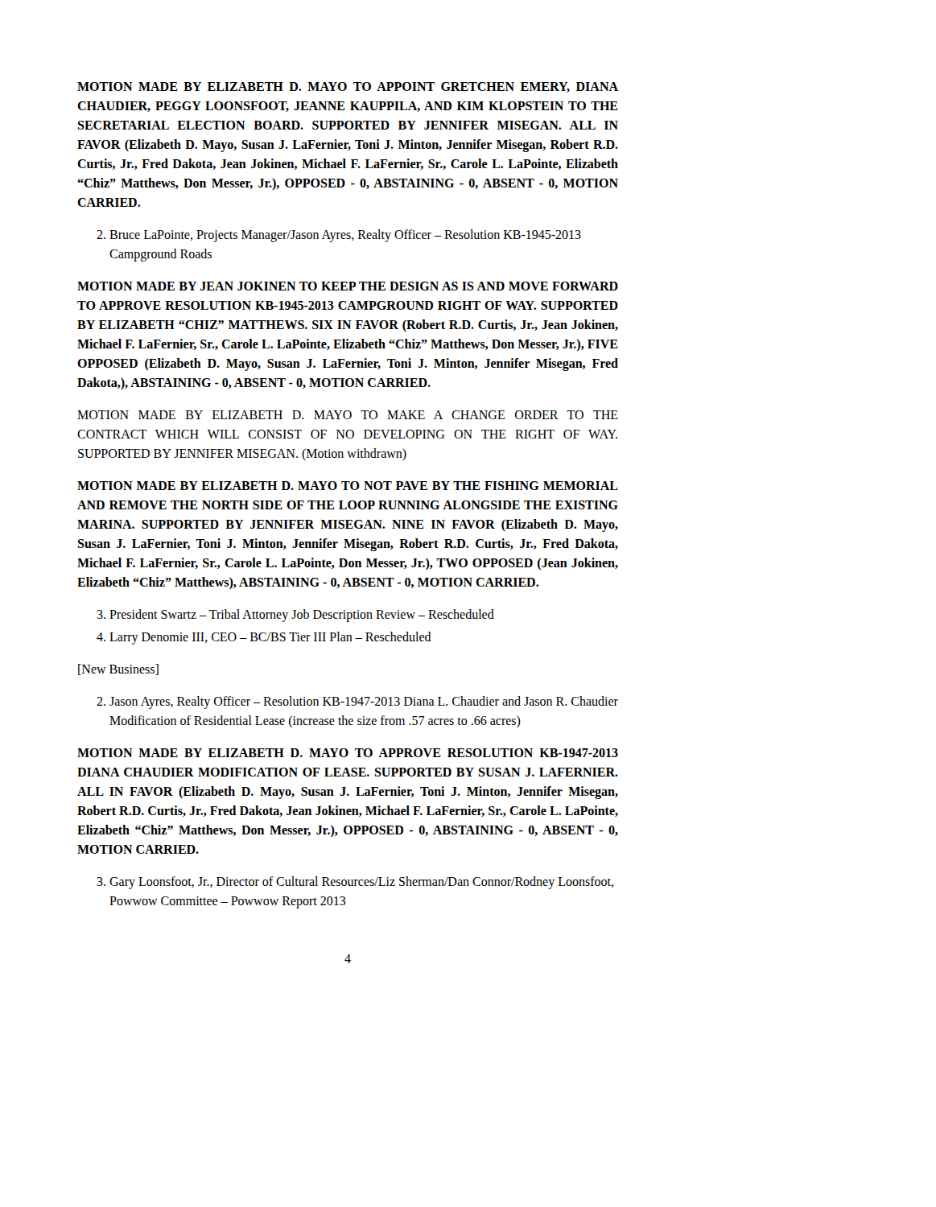MOTION MADE BY ELIZABETH D. MAYO TO APPOINT GRETCHEN EMERY, DIANA CHAUDIER, PEGGY LOONSFOOT, JEANNE KAUPPILA, AND KIM KLOPSTEIN TO THE SECRETARIAL ELECTION BOARD. SUPPORTED BY JENNIFER MISEGAN. ALL IN FAVOR (Elizabeth D. Mayo, Susan J. LaFernier, Toni J. Minton, Jennifer Misegan, Robert R.D. Curtis, Jr., Fred Dakota, Jean Jokinen, Michael F. LaFernier, Sr., Carole L. LaPointe, Elizabeth “Chiz” Matthews, Don Messer, Jr.), OPPOSED - 0, ABSTAINING - 0, ABSENT - 0, MOTION CARRIED.
Bruce LaPointe, Projects Manager/Jason Ayres, Realty Officer – Resolution KB-1945-2013 Campground Roads
MOTION MADE BY JEAN JOKINEN TO KEEP THE DESIGN AS IS AND MOVE FORWARD TO APPROVE RESOLUTION KB-1945-2013 CAMPGROUND RIGHT OF WAY. SUPPORTED BY ELIZABETH “CHIZ” MATTHEWS. SIX IN FAVOR (Robert R.D. Curtis, Jr., Jean Jokinen, Michael F. LaFernier, Sr., Carole L. LaPointe, Elizabeth “Chiz” Matthews, Don Messer, Jr.), FIVE OPPOSED (Elizabeth D. Mayo, Susan J. LaFernier, Toni J. Minton, Jennifer Misegan, Fred Dakota,), ABSTAINING - 0, ABSENT - 0, MOTION CARRIED.
MOTION MADE BY ELIZABETH D. MAYO TO MAKE A CHANGE ORDER TO THE CONTRACT WHICH WILL CONSIST OF NO DEVELOPING ON THE RIGHT OF WAY. SUPPORTED BY JENNIFER MISEGAN. (Motion withdrawn)
MOTION MADE BY ELIZABETH D. MAYO TO NOT PAVE BY THE FISHING MEMORIAL AND REMOVE THE NORTH SIDE OF THE LOOP RUNNING ALONGSIDE THE EXISTING MARINA. SUPPORTED BY JENNIFER MISEGAN. NINE IN FAVOR (Elizabeth D. Mayo, Susan J. LaFernier, Toni J. Minton, Jennifer Misegan, Robert R.D. Curtis, Jr., Fred Dakota, Michael F. LaFernier, Sr., Carole L. LaPointe, Don Messer, Jr.), TWO OPPOSED (Jean Jokinen, Elizabeth “Chiz” Matthews), ABSTAINING - 0, ABSENT - 0, MOTION CARRIED.
President Swartz – Tribal Attorney Job Description Review – Rescheduled
Larry Denomie III, CEO – BC/BS Tier III Plan – Rescheduled
[New Business]
Jason Ayres, Realty Officer – Resolution KB-1947-2013 Diana L. Chaudier and Jason R. Chaudier Modification of Residential Lease (increase the size from .57 acres to .66 acres)
MOTION MADE BY ELIZABETH D. MAYO TO APPROVE RESOLUTION KB-1947-2013 DIANA CHAUDIER MODIFICATION OF LEASE. SUPPORTED BY SUSAN J. LAFERNIER. ALL IN FAVOR (Elizabeth D. Mayo, Susan J. LaFernier, Toni J. Minton, Jennifer Misegan, Robert R.D. Curtis, Jr., Fred Dakota, Jean Jokinen, Michael F. LaFernier, Sr., Carole L. LaPointe, Elizabeth “Chiz” Matthews, Don Messer, Jr.), OPPOSED - 0, ABSTAINING - 0, ABSENT - 0, MOTION CARRIED.
Gary Loonsfoot, Jr., Director of Cultural Resources/Liz Sherman/Dan Connor/Rodney Loonsfoot, Powwow Committee – Powwow Report 2013
4